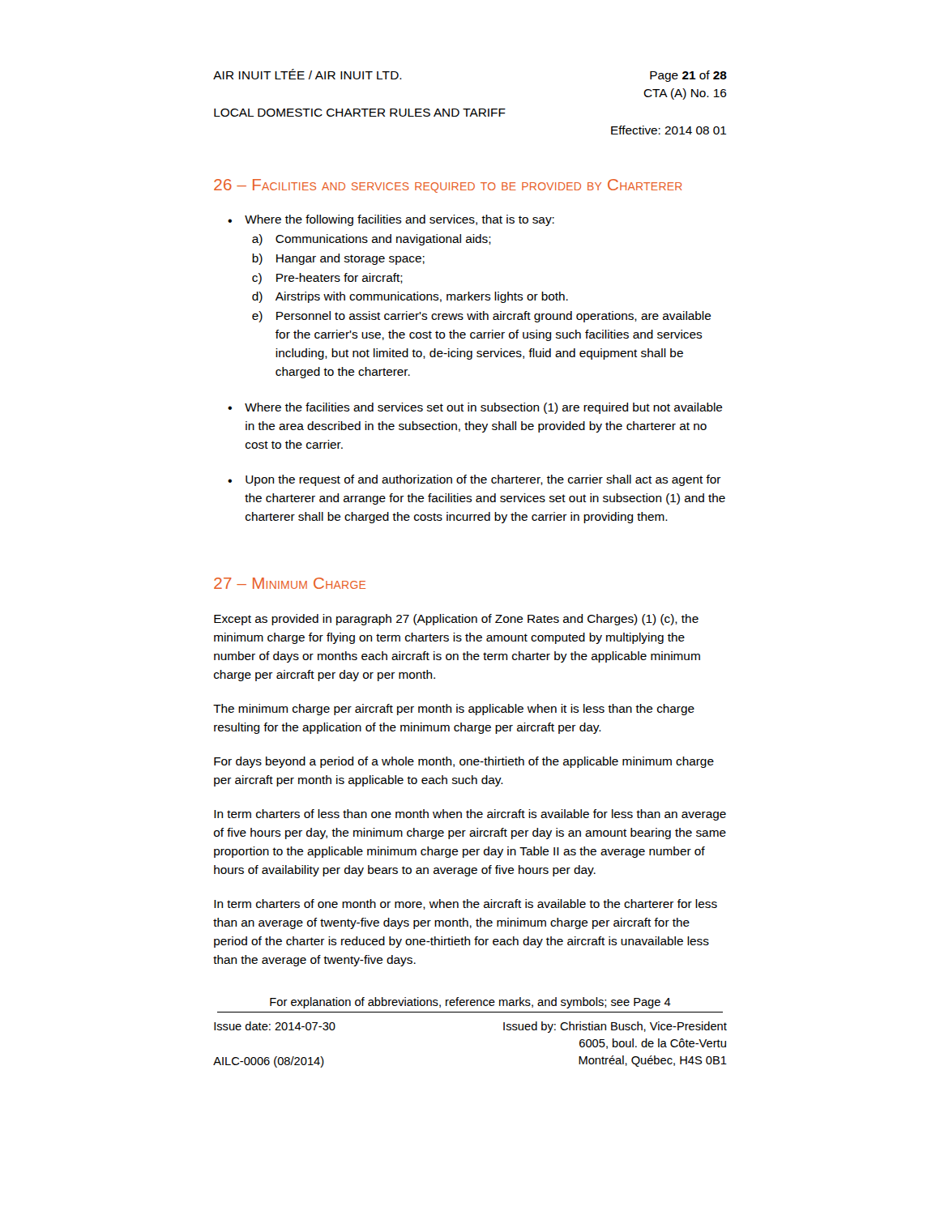AIR INUIT LTÉE / AIR INUIT LTD.
LOCAL DOMESTIC CHARTER RULES AND TARIFF
Page 21 of 28
CTA (A) No. 16
Effective: 2014 08 01
26 – Facilities and services required to be provided by Charterer
Where the following facilities and services, that is to say:
Communications and navigational aids;
Hangar and storage space;
Pre-heaters for aircraft;
Airstrips with communications, markers lights or both.
Personnel to assist carrier's crews with aircraft ground operations, are available for the carrier's use, the cost to the carrier of using such facilities and services including, but not limited to, de-icing services, fluid and equipment shall be charged to the charterer.
Where the facilities and services set out in subsection (1) are required but not available in the area described in the subsection, they shall be provided by the charterer at no cost to the carrier.
Upon the request of and authorization of the charterer, the carrier shall act as agent for the charterer and arrange for the facilities and services set out in subsection (1) and the charterer shall be charged the costs incurred by the carrier in providing them.
27 – Minimum Charge
Except as provided in paragraph 27 (Application of Zone Rates and Charges) (1) (c), the minimum charge for flying on term charters is the amount computed by multiplying the number of days or months each aircraft is on the term charter by the applicable minimum charge per aircraft per day or per month.
The minimum charge per aircraft per month is applicable when it is less than the charge resulting for the application of the minimum charge per aircraft per day.
For days beyond a period of a whole month, one-thirtieth of the applicable minimum charge per aircraft per month is applicable to each such day.
In term charters of less than one month when the aircraft is available for less than an average of five hours per day, the minimum charge per aircraft per day is an amount bearing the same proportion to the applicable minimum charge per day in Table II as the average number of hours of availability per day bears to an average of five hours per day.
In term charters of one month or more, when the aircraft is available to the charterer for less than an average of twenty-five days per month, the minimum charge per aircraft for the period of the charter is reduced by one-thirtieth for each day the aircraft is unavailable less than the average of twenty-five days.
For explanation of abbreviations, reference marks, and symbols; see Page 4
Issue date: 2014-07-30
AILC-0006 (08/2014)
Issued by: Christian Busch, Vice-President
6005, boul. de la Côte-Vertu
Montréal, Québec, H4S 0B1